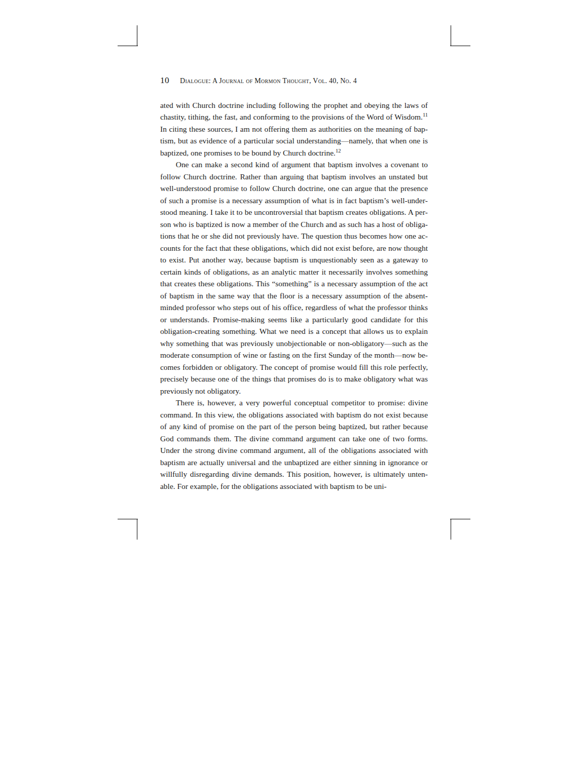10 Dialogue: A Journal of Mormon Thought, Vol. 40, No. 4
ated with Church doctrine including following the prophet and obeying the laws of chastity, tithing, the fast, and conforming to the provisions of the Word of Wisdom.11 In citing these sources, I am not offering them as authorities on the meaning of baptism, but as evidence of a particular social understanding—namely, that when one is baptized, one promises to be bound by Church doctrine.12
One can make a second kind of argument that baptism involves a covenant to follow Church doctrine. Rather than arguing that baptism involves an unstated but well-understood promise to follow Church doctrine, one can argue that the presence of such a promise is a necessary assumption of what is in fact baptism’s well-understood meaning. I take it to be uncontroversial that baptism creates obligations. A person who is baptized is now a member of the Church and as such has a host of obligations that he or she did not previously have. The question thus becomes how one accounts for the fact that these obligations, which did not exist before, are now thought to exist. Put another way, because baptism is unquestionably seen as a gateway to certain kinds of obligations, as an analytic matter it necessarily involves something that creates these obligations. This “something” is a necessary assumption of the act of baptism in the same way that the floor is a necessary assumption of the absent-minded professor who steps out of his office, regardless of what the professor thinks or understands. Promise-making seems like a particularly good candidate for this obligation-creating something. What we need is a concept that allows us to explain why something that was previously unobjectionable or non-obligatory—such as the moderate consumption of wine or fasting on the first Sunday of the month—now becomes forbidden or obligatory. The concept of promise would fill this role perfectly, precisely because one of the things that promises do is to make obligatory what was previously not obligatory.
There is, however, a very powerful conceptual competitor to promise: divine command. In this view, the obligations associated with baptism do not exist because of any kind of promise on the part of the person being baptized, but rather because God commands them. The divine command argument can take one of two forms. Under the strong divine command argument, all of the obligations associated with baptism are actually universal and the unbaptized are either sinning in ignorance or willfully disregarding divine demands. This position, however, is ultimately untenable. For example, for the obligations associated with baptism to be uni-